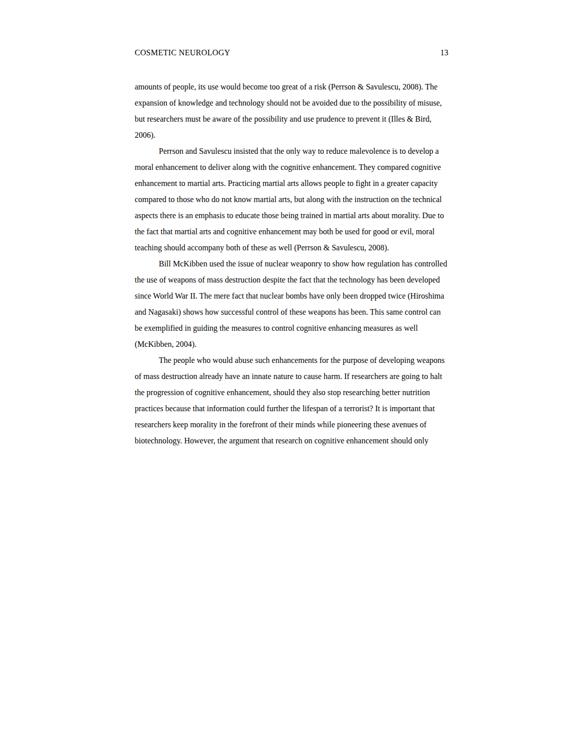Cosmetic Neurology 13
amounts of people, its use would become too great of a risk (Perrson & Savulescu, 2008). The expansion of knowledge and technology should not be avoided due to the possibility of misuse, but researchers must be aware of the possibility and use prudence to prevent it (Illes & Bird, 2006).
Perrson and Savulescu insisted that the only way to reduce malevolence is to develop a moral enhancement to deliver along with the cognitive enhancement. They compared cognitive enhancement to martial arts. Practicing martial arts allows people to fight in a greater capacity compared to those who do not know martial arts, but along with the instruction on the technical aspects there is an emphasis to educate those being trained in martial arts about morality. Due to the fact that martial arts and cognitive enhancement may both be used for good or evil, moral teaching should accompany both of these as well (Perrson & Savulescu, 2008).
Bill McKibben used the issue of nuclear weaponry to show how regulation has controlled the use of weapons of mass destruction despite the fact that the technology has been developed since World War II. The mere fact that nuclear bombs have only been dropped twice (Hiroshima and Nagasaki) shows how successful control of these weapons has been. This same control can be exemplified in guiding the measures to control cognitive enhancing measures as well (McKibben, 2004).
The people who would abuse such enhancements for the purpose of developing weapons of mass destruction already have an innate nature to cause harm. If researchers are going to halt the progression of cognitive enhancement, should they also stop researching better nutrition practices because that information could further the lifespan of a terrorist? It is important that researchers keep morality in the forefront of their minds while pioneering these avenues of biotechnology. However, the argument that research on cognitive enhancement should only